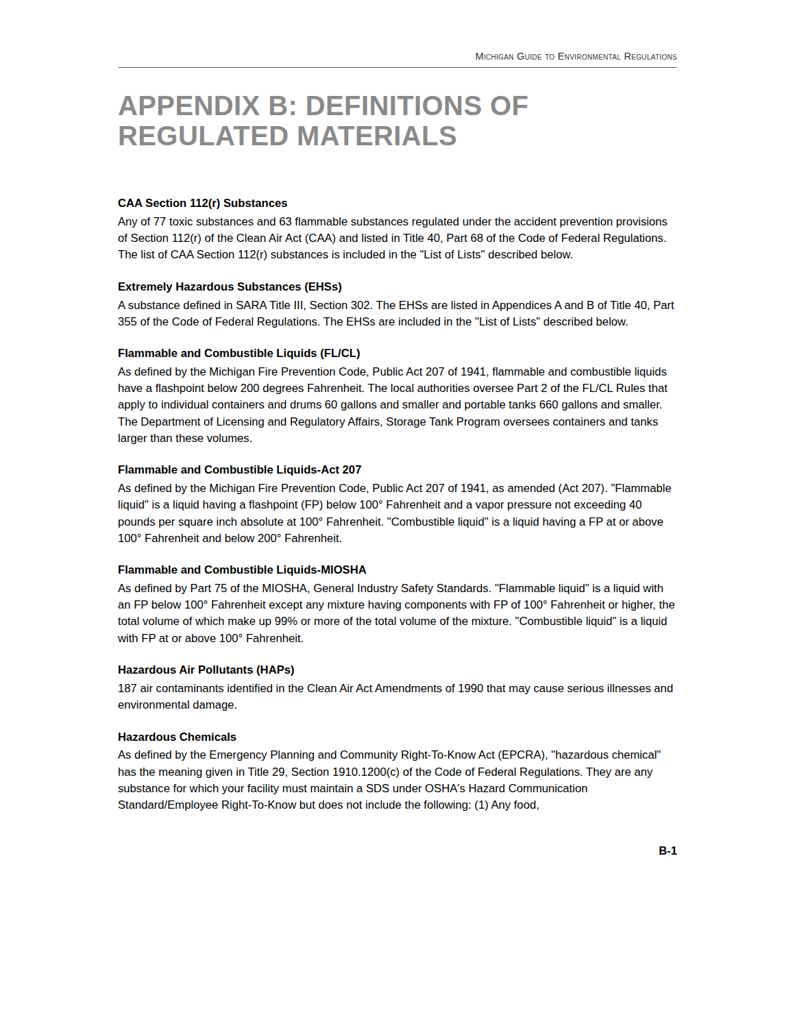Michigan Guide to Environmental Regulations
Appendix B: Definitions of Regulated Materials
CAA Section 112(r) Substances
Any of 77 toxic substances and 63 flammable substances regulated under the accident prevention provisions of Section 112(r) of the Clean Air Act (CAA) and listed in Title 40, Part 68 of the Code of Federal Regulations. The list of CAA Section 112(r) substances is included in the "List of Lists" described below.
Extremely Hazardous Substances (EHSs)
A substance defined in SARA Title III, Section 302. The EHSs are listed in Appendices A and B of Title 40, Part 355 of the Code of Federal Regulations. The EHSs are included in the "List of Lists" described below.
Flammable and Combustible Liquids (FL/CL)
As defined by the Michigan Fire Prevention Code, Public Act 207 of 1941, flammable and combustible liquids have a flashpoint below 200 degrees Fahrenheit. The local authorities oversee Part 2 of the FL/CL Rules that apply to individual containers and drums 60 gallons and smaller and portable tanks 660 gallons and smaller. The Department of Licensing and Regulatory Affairs, Storage Tank Program oversees containers and tanks larger than these volumes.
Flammable and Combustible Liquids-Act 207
As defined by the Michigan Fire Prevention Code, Public Act 207 of 1941, as amended (Act 207). "Flammable liquid" is a liquid having a flashpoint (FP) below 100° Fahrenheit and a vapor pressure not exceeding 40 pounds per square inch absolute at 100° Fahrenheit. "Combustible liquid" is a liquid having a FP at or above 100° Fahrenheit and below 200° Fahrenheit.
Flammable and Combustible Liquids-MIOSHA
As defined by Part 75 of the MIOSHA, General Industry Safety Standards. "Flammable liquid" is a liquid with an FP below 100° Fahrenheit except any mixture having components with FP of 100° Fahrenheit or higher, the total volume of which make up 99% or more of the total volume of the mixture. "Combustible liquid" is a liquid with FP at or above 100° Fahrenheit.
Hazardous Air Pollutants (HAPs)
187 air contaminants identified in the Clean Air Act Amendments of 1990 that may cause serious illnesses and environmental damage.
Hazardous Chemicals
As defined by the Emergency Planning and Community Right-To-Know Act (EPCRA), "hazardous chemical" has the meaning given in Title 29, Section 1910.1200(c) of the Code of Federal Regulations. They are any substance for which your facility must maintain a SDS under OSHA's Hazard Communication Standard/Employee Right-To-Know but does not include the following: (1) Any food,
B-1